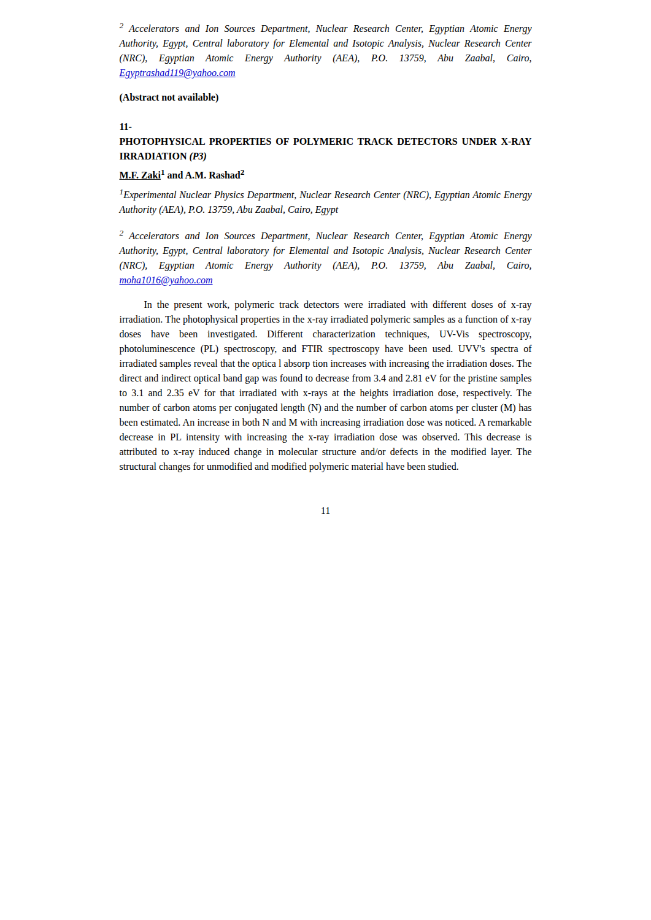2 Accelerators and Ion Sources Department, Nuclear Research Center, Egyptian Atomic Energy Authority, Egypt, Central laboratory for Elemental and Isotopic Analysis, Nuclear Research Center (NRC), Egyptian Atomic Energy Authority (AEA), P.O. 13759, Abu Zaabal, Cairo, Egyptrashad119@yahoo.com
(Abstract not available)
11-
Photophysical Properties of Polymeric Track Detectors Under X-Ray Irradiation (P3)
M.F. Zaki1 and A.M. Rashad2
1Experimental Nuclear Physics Department, Nuclear Research Center (NRC), Egyptian Atomic Energy Authority (AEA), P.O. 13759, Abu Zaabal, Cairo, Egypt
2 Accelerators and Ion Sources Department, Nuclear Research Center, Egyptian Atomic Energy Authority, Egypt, Central laboratory for Elemental and Isotopic Analysis, Nuclear Research Center (NRC), Egyptian Atomic Energy Authority (AEA), P.O. 13759, Abu Zaabal, Cairo, moha1016@yahoo.com
In the present work, polymeric track detectors were irradiated with different doses of x-ray irradiation. The photophysical properties in the x-ray irradiated polymeric samples as a function of x-ray doses have been investigated. Different characterization techniques, UV-Vis spectroscopy, photoluminescence (PL) spectroscopy, and FTIR spectroscopy have been used. UVV's spectra of irradiated samples reveal that the optica l absorp tion increases with increasing the irradiation doses. The direct and indirect optical band gap was found to decrease from 3.4 and 2.81 eV for the pristine samples to 3.1 and 2.35 eV for that irradiated with x-rays at the heights irradiation dose, respectively. The number of carbon atoms per conjugated length (N) and the number of carbon atoms per cluster (M) has been estimated. An increase in both N and M with increasing irradiation dose was noticed. A remarkable decrease in PL intensity with increasing the x-ray irradiation dose was observed. This decrease is attributed to x-ray induced change in molecular structure and/or defects in the modified layer. The structural changes for unmodified and modified polymeric material have been studied.
11